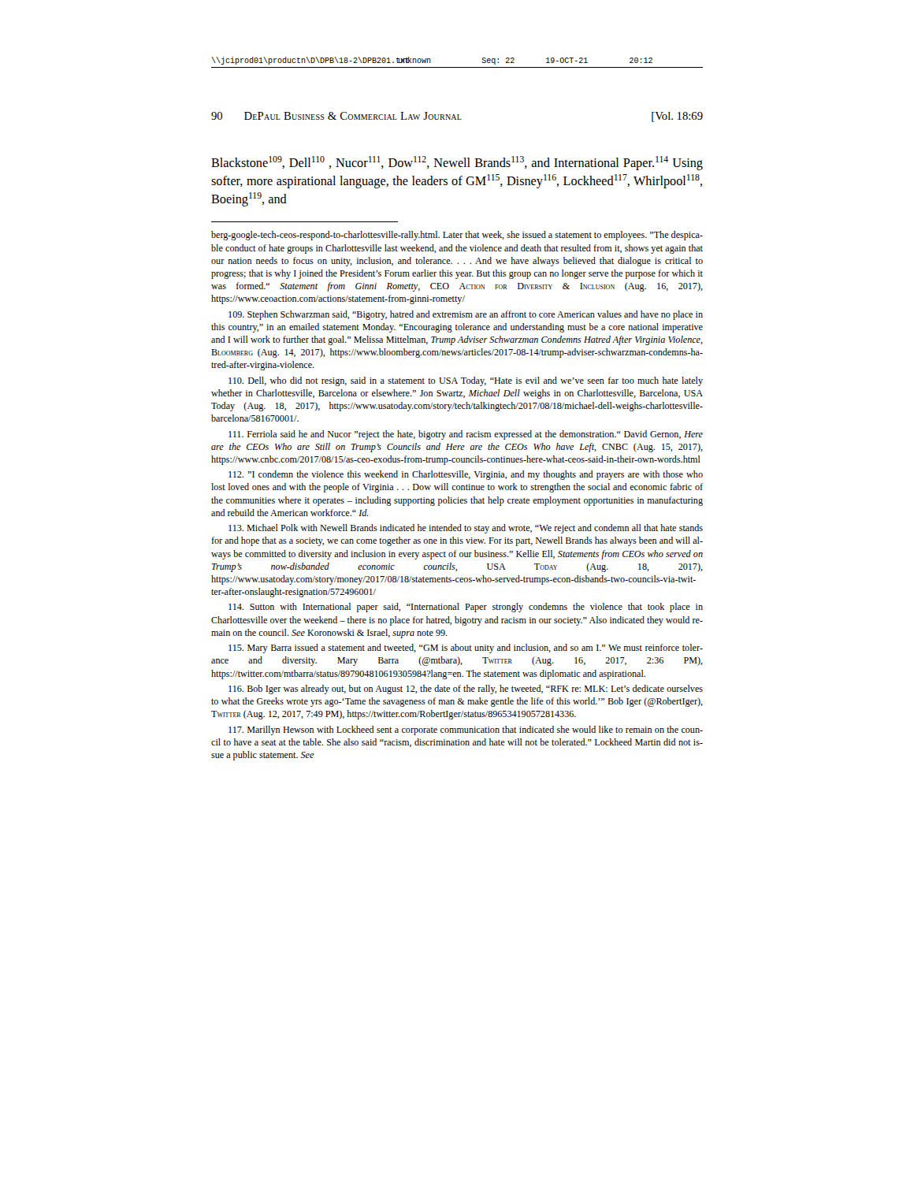\\jciprod01\productn\D\DPB\18-2\DPB201.txt unknown Seq: 2219-OCT-2120:12
90 DePaul Business & Commercial Law Journal[Vol. 18:69
Blackstone109, Dell110 , Nucor111, Dow112, Newell Brands113, and International Paper.114 Using softer, more aspirational language, the leaders of GM115, Disney116, Lockheed117, Whirlpool118, Boeing119, and
berg-google-tech-ceos-respond-to-charlottesville-rally.html. Later that week, she issued a statement to employees. ”The despicable conduct of hate groups in Charlottesville last weekend, and the violence and death that resulted from it, shows yet again that our nation needs to focus on unity, inclusion, and tolerance. . . . And we have always believed that dialogue is critical to progress; that is why I joined the President’s Forum earlier this year. But this group can no longer serve the purpose for which it was formed.“ Statement from Ginni Rometty, CEO Action for Diversity & Inclusion (Aug. 16, 2017), https://www.ceoaction.com/actions/statement-from-ginni-rometty/
109. Stephen Schwarzman said, “Bigotry, hatred and extremism are an affront to core American values and have no place in this country,” in an emailed statement Monday. “Encouraging tolerance and understanding must be a core national imperative and I will work to further that goal.” Melissa Mittelman, Trump Adviser Schwarzman Condemns Hatred After Virginia Violence, Bloomberg (Aug. 14, 2017), https://www.bloomberg.com/news/articles/2017-08-14/trump-adviser-schwarzman-condemns-hatred-after-virgina-violence.
110. Dell, who did not resign, said in a statement to USA Today, “Hate is evil and we’ve seen far too much hate lately whether in Charlottesville, Barcelona or elsewhere.” Jon Swartz, Michael Dell weighs in on Charlottesville, Barcelona, USA Today (Aug. 18, 2017), https://www.usatoday.com/story/tech/talkingtech/2017/08/18/michael-dell-weighs-charlottesville-barcelona/581670001/.
111. Ferriola said he and Nucor ”reject the hate, bigotry and racism expressed at the demonstration.“ David Gernon, Here are the CEOs Who are Still on Trump’s Councils and Here are the CEOs Who have Left, CNBC (Aug. 15, 2017), https://www.cnbc.com/2017/08/15/as-ceo-exodus-from-trump-councils-continues-here-what-ceos-said-in-their-own-words.html
112. ”I condemn the violence this weekend in Charlottesville, Virginia, and my thoughts and prayers are with those who lost loved ones and with the people of Virginia . . . Dow will continue to work to strengthen the social and economic fabric of the communities where it operates – including supporting policies that help create employment opportunities in manufacturing and rebuild the American workforce.“ Id.
113. Michael Polk with Newell Brands indicated he intended to stay and wrote, “We reject and condemn all that hate stands for and hope that as a society, we can come together as one in this view. For its part, Newell Brands has always been and will always be committed to diversity and inclusion in every aspect of our business.” Kellie Ell, Statements from CEOs who served on Trump’s now-disbanded economic councils, USA Today (Aug. 18, 2017), https://www.usatoday.com/story/money/2017/08/18/statements-ceos-who-served-trumps-econ-disbands-two-councils-via-twitter-after-onslaught-resignation/572496001/
114. Sutton with International paper said, “International Paper strongly condemns the violence that took place in Charlottesville over the weekend – there is no place for hatred, bigotry and racism in our society.” Also indicated they would remain on the council. See Koronowski & Israel, supra note 99.
115. Mary Barra issued a statement and tweeted, “GM is about unity and inclusion, and so am I.” We must reinforce tolerance and diversity. Mary Barra (@mtbara), Twitter (Aug. 16, 2017, 2:36 PM), https://twitter.com/mtbarra/status/897904810619305984?lang=en. The statement was diplomatic and aspirational.
116. Bob Iger was already out, but on August 12, the date of the rally, he tweeted, “RFK re: MLK: Let’s dedicate ourselves to what the Greeks wrote yrs ago-‘Tame the savageness of man & make gentle the life of this world.’” Bob Iger (@RobertIger), Twitter (Aug. 12, 2017, 7:49 PM), https://twitter.com/RobertIger/status/896534190572814336.
117. Marillyn Hewson with Lockheed sent a corporate communication that indicated she would like to remain on the council to have a seat at the table. She also said “racism, discrimination and hate will not be tolerated.” Lockheed Martin did not issue a public statement. See